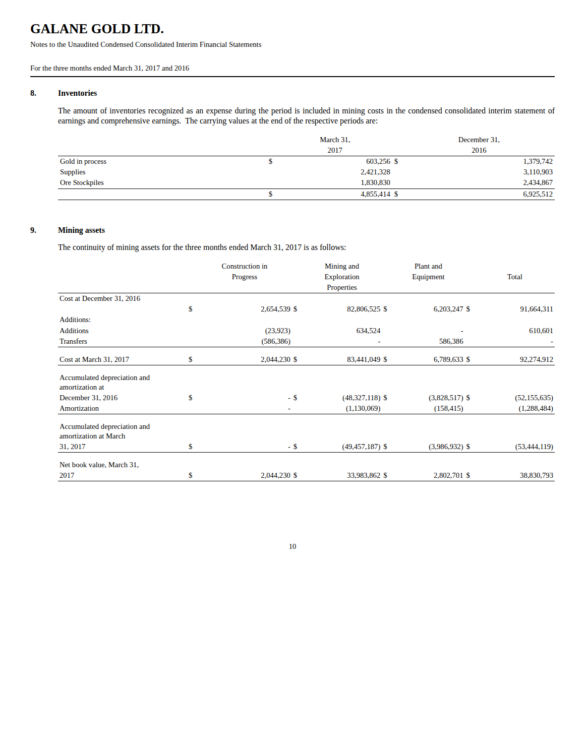GALANE GOLD LTD.
Notes to the Unaudited Condensed Consolidated Interim Financial Statements
For the three months ended March 31, 2017 and 2016
8.
Inventories
The amount of inventories recognized as an expense during the period is included in mining costs in the condensed consolidated interim statement of earnings and comprehensive earnings. The carrying values at the end of the respective periods are:
| | | March 31, | | December 31, |
| | | 2017 | | 2016 |
| Gold in process | $ | 603,256 | $ | 1,379,742 |
| Supplies | | 2,421,328 | | 3,110,903 |
| Ore Stockpiles | | 1,830,830 | | 2,434,867 |
| | $ | 4,855,414 | $ | 6,925,512 |
9.
Mining assets
The continuity of mining assets for the three months ended March 31, 2017 is as follows:
| | | Construction in | | Mining and | | Plant and | | |
| | | Progress | | Exploration | | Equipment | | Total |
| | | | | Properties | | | | |
| Cost at December 31, 2016 | | | | | | | | |
| | $ | 2,654,539 | $ | 82,806,525 | $ | 6,203,247 | $ | 91,664,311 |
| Additions: | | | | | | | | |
| Additions | | (23,923) | | 634,524 | | - | | 610,601 |
| Transfers | | (586,386) | | - | | 586,386 | | - |
| Cost at March 31, 2017 | $ | 2,044,230 | $ | 83,441,049 | $ | 6,789,633 | $ | 92,274,912 |
| Accumulated depreciation and amortization at | | | | | | | | |
| December 31, 2016 | $ | - | $ | (48,327,118) | $ | (3,828,517) | $ | (52,155,635) |
| Amortization | | - | | (1,130,069) | | (158,415) | | (1,288,484) |
| Accumulated depreciation and amortization at March | | | | | | | | |
| 31, 2017 | $ | - | $ | (49,457,187) | $ | (3,986,932) | $ | (53,444,119) |
| Net book value, March 31, | | | | | | | | |
| 2017 | $ | 2,044,230 | $ | 33,983,862 | $ | 2,802,701 | $ | 38,830,793 |
10